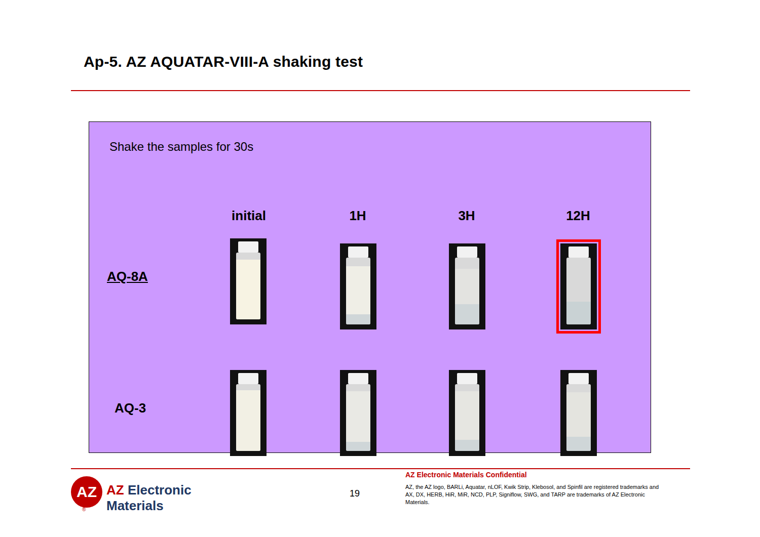Ap-5. AZ AQUATAR-VIII-A shaking test
Shake the samples for 30s
initial
1H
3H
12H
AQ-8A
AQ-3
AZ
®
AZ Electronic Materials
19
AZ Electronic Materials Confidential
AZ, the AZ logo, BARLi, Aquatar, nLOF, Kwik Strip, Klebosol, and Spinfil are registered trademarks and AX, DX, HERB, HiR, MiR, NCD, PLP, Signiflow, SWG, and TARP are trademarks of AZ Electronic Materials.